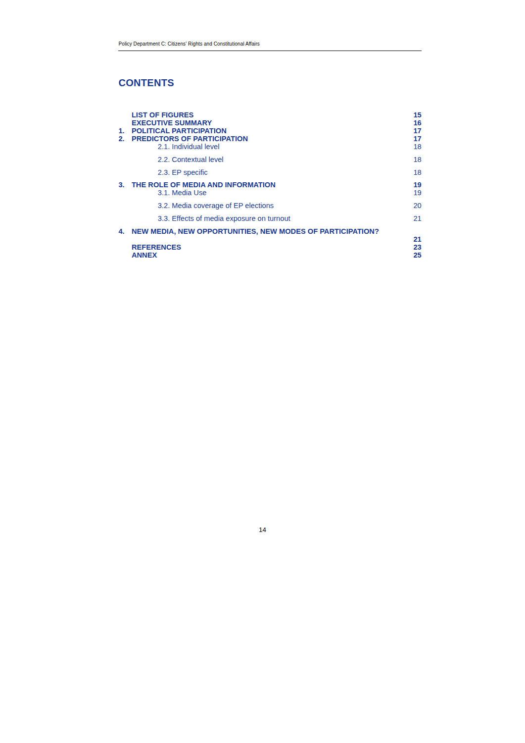Policy Department C: Citizens' Rights and Constitutional Affairs
CONTENTS
| | LIST OF FIGURES | 15 |
| | EXECUTIVE SUMMARY | 16 |
| 1. | POLITICAL PARTICIPATION | 17 |
| 2. | PREDICTORS OF PARTICIPATION | 17 |
| | 2.1. Individual level | 18 |
| | 2.2. Contextual level | 18 |
| | 2.3. EP specific | 18 |
| 3. | THE ROLE OF MEDIA AND INFORMATION | 19 |
| | 3.1. Media Use | 19 |
| | 3.2. Media coverage of EP elections | 20 |
| | 3.3. Effects of media exposure on turnout | 21 |
| 4. | NEW MEDIA, NEW OPPORTUNITIES, NEW MODES OF PARTICIPATION? |
| | | 21 |
| | REFERENCES | 23 |
| | ANNEX | 25 |
14